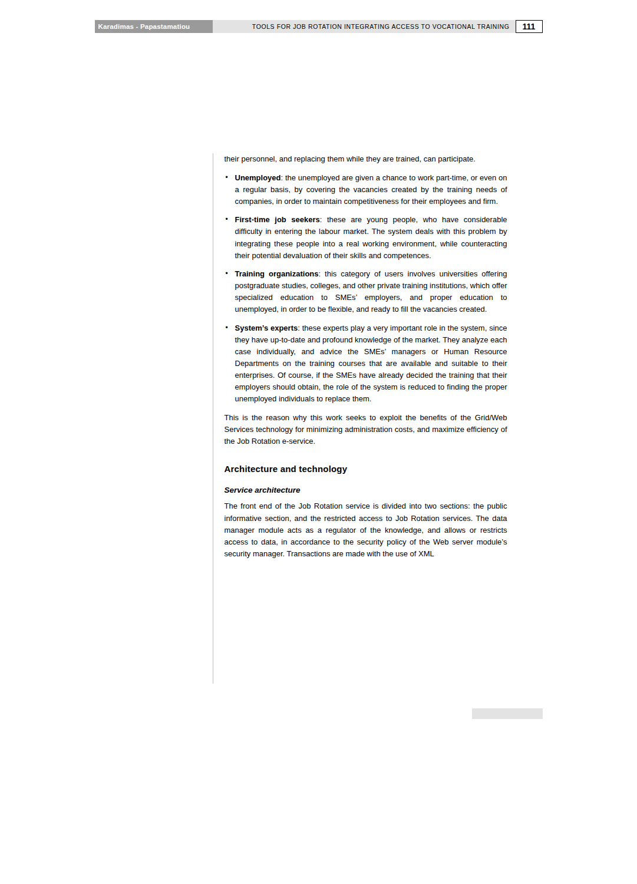Karadimas - Papastamatiou
TOOLS FOR JOB ROTATION INTEGRATING ACCESS TO VOCATIONAL TRAINING
111
their personnel, and replacing them while they are trained, can participate.
Unemployed: the unemployed are given a chance to work part-time, or even on a regular basis, by covering the vacancies created by the training needs of companies, in order to maintain competitiveness for their employees and firm.
First-time job seekers: these are young people, who have considerable difficulty in entering the labour market. The system deals with this problem by integrating these people into a real working environment, while counteracting their potential devaluation of their skills and competences.
Training organizations: this category of users involves universities offering postgraduate studies, colleges, and other private training institutions, which offer specialized education to SMEs’ employers, and proper education to unemployed, in order to be flexible, and ready to fill the vacancies created.
System’s experts: these experts play a very important role in the system, since they have up-to-date and profound knowledge of the market. They analyze each case individually, and advice the SMEs’ managers or Human Resource Departments on the training courses that are available and suitable to their enterprises. Of course, if the SMEs have already decided the training that their employers should obtain, the role of the system is reduced to finding the proper unemployed individuals to replace them.
This is the reason why this work seeks to exploit the benefits of the Grid/Web Services technology for minimizing administration costs, and maximize efficiency of the Job Rotation e-service.
Architecture and technology
Service architecture
The front end of the Job Rotation service is divided into two sections: the public informative section, and the restricted access to Job Rotation services. The data manager module acts as a regulator of the knowledge, and allows or restricts access to data, in accordance to the security policy of the Web server module’s security manager. Transactions are made with the use of XML